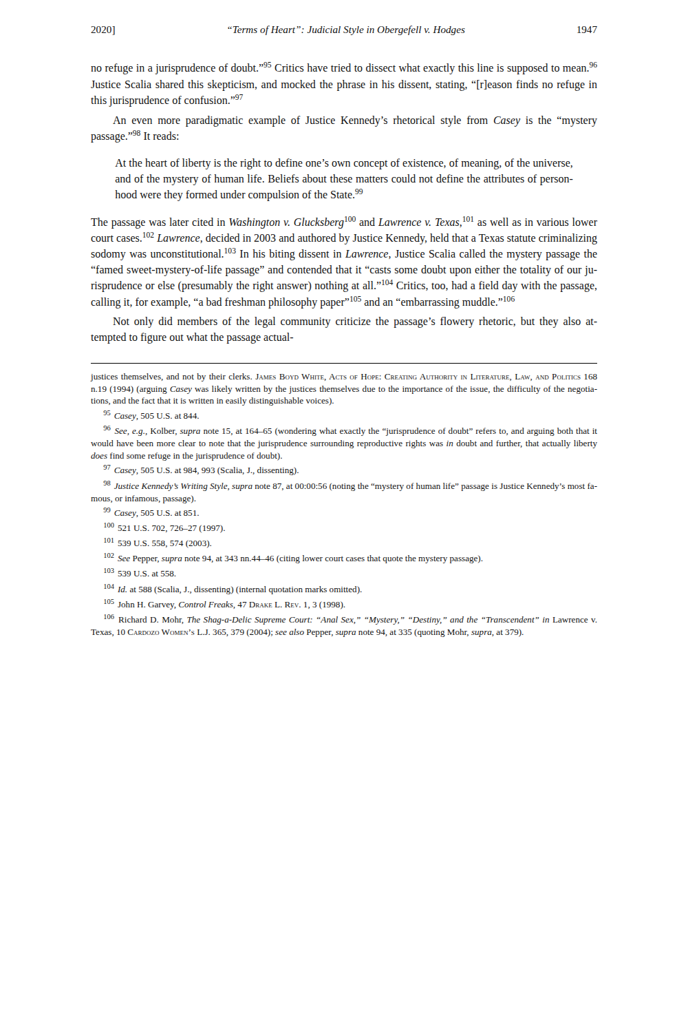2020] “Terms of Heart”: Judicial Style in Obergefell v. Hodges 1947
no refuge in a jurisprudence of doubt.”95 Critics have tried to dissect what exactly this line is supposed to mean.96 Justice Scalia shared this skepticism, and mocked the phrase in his dissent, stating, “[r]eason finds no refuge in this jurisprudence of confusion.”97
An even more paradigmatic example of Justice Kennedy’s rhetorical style from Casey is the “mystery passage.”98 It reads:
At the heart of liberty is the right to define one’s own concept of existence, of meaning, of the universe, and of the mystery of human life. Beliefs about these matters could not define the attributes of personhood were they formed under compulsion of the State.99
The passage was later cited in Washington v. Glucksberg100 and Lawrence v. Texas,101 as well as in various lower court cases.102 Lawrence, decided in 2003 and authored by Justice Kennedy, held that a Texas statute criminalizing sodomy was unconstitutional.103 In his biting dissent in Lawrence, Justice Scalia called the mystery passage the “famed sweet-mystery-of-life passage” and contended that it “casts some doubt upon either the totality of our jurisprudence or else (presumably the right answer) nothing at all.”104 Critics, too, had a field day with the passage, calling it, for example, “a bad freshman philosophy paper”105 and an “embarrassing muddle.”106
Not only did members of the legal community criticize the passage’s flowery rhetoric, but they also attempted to figure out what the passage actual-
justices themselves, and not by their clerks. James Boyd White, Acts of Hope: Creating Authority in Literature, Law, and Politics 168 n.19 (1994) (arguing Casey was likely written by the justices themselves due to the importance of the issue, the difficulty of the negotiations, and the fact that it is written in easily distinguishable voices).
95 Casey, 505 U.S. at 844.
96 See, e.g., Kolber, supra note 15, at 164–65 (wondering what exactly the “jurisprudence of doubt” refers to, and arguing both that it would have been more clear to note that the jurisprudence surrounding reproductive rights was in doubt and further, that actually liberty does find some refuge in the jurisprudence of doubt).
97 Casey, 505 U.S. at 984, 993 (Scalia, J., dissenting).
98 Justice Kennedy’s Writing Style, supra note 87, at 00:00:56 (noting the “mystery of human life” passage is Justice Kennedy’s most famous, or infamous, passage).
99 Casey, 505 U.S. at 851.
100 521 U.S. 702, 726–27 (1997).
101 539 U.S. 558, 574 (2003).
102 See Pepper, supra note 94, at 343 nn.44–46 (citing lower court cases that quote the mystery passage).
103 539 U.S. at 558.
104 Id. at 588 (Scalia, J., dissenting) (internal quotation marks omitted).
105 John H. Garvey, Control Freaks, 47 Drake L. Rev. 1, 3 (1998).
106 Richard D. Mohr, The Shag-a-Delic Supreme Court: “Anal Sex,” “Mystery,” “Destiny,” and the “Transcendent” in Lawrence v. Texas, 10 Cardozo Women’s L.J. 365, 379 (2004); see also Pepper, supra note 94, at 335 (quoting Mohr, supra, at 379).